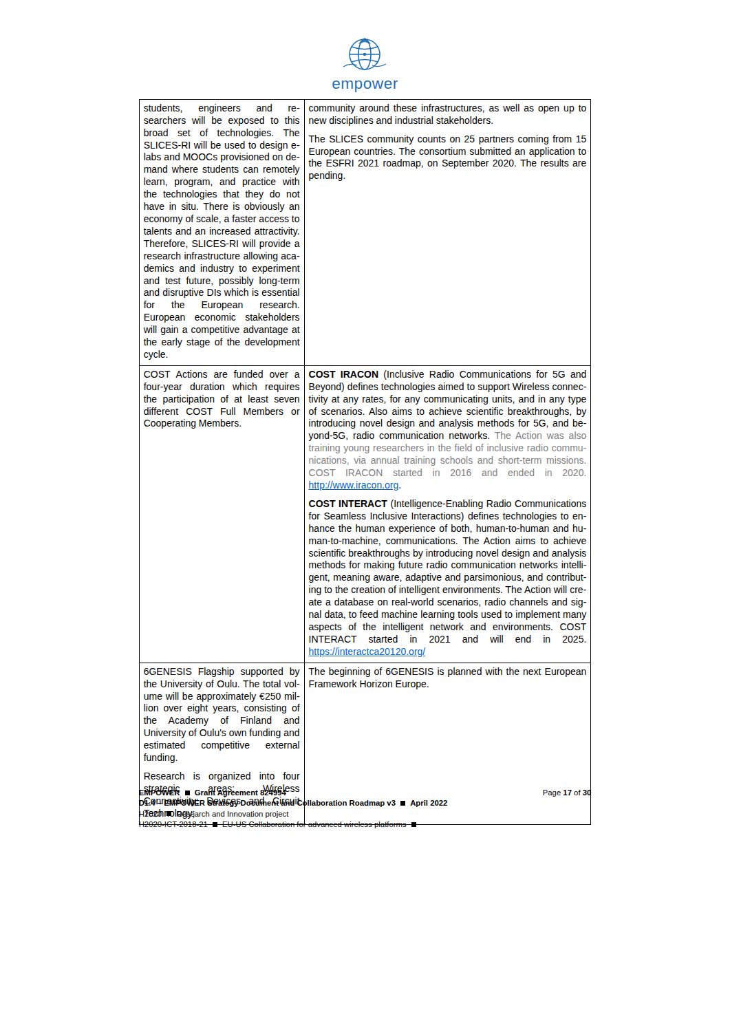empower
| students, engineers and researchers will be exposed to this broad set of technologies. The SLICES-RI will be used to design e-labs and MOOCs provisioned on demand where students can remotely learn, program, and practice with the technologies that they do not have in situ. There is obviously an economy of scale, a faster access to talents and an increased attractivity. Therefore, SLICES-RI will provide a research infrastructure allowing academics and industry to experiment and test future, possibly long-term and disruptive DIs which is essential for the European research. European economic stakeholders will gain a competitive advantage at the early stage of the development cycle. | community around these infrastructures, as well as open up to new disciplines and industrial stakeholders. The SLICES community counts on 25 partners coming from 15 European countries. The consortium submitted an application to the ESFRI 2021 roadmap, on September 2020. The results are pending. |
| COST Actions are funded over a four-year duration which requires the participation of at least seven different COST Full Members or Cooperating Members. | COST IRACON (Inclusive Radio Communications for 5G and Beyond) defines technologies aimed to support Wireless connectivity at any rates, for any communicating units, and in any type of scenarios. Also aims to achieve scientific breakthroughs, by introducing novel design and analysis methods for 5G, and beyond-5G, radio communication networks. The Action was also training young researchers in the field of inclusive radio communications, via annual training schools and short-term missions. COST IRACON started in 2016 and ended in 2020. http://www.iracon.org . COST INTERACT (Intelligence-Enabling Radio Communications for Seamless Inclusive Interactions) defines technologies to enhance the human experience of both, human-to-human and human-to-machine, communications. The Action aims to achieve scientific breakthroughs by introducing novel design and analysis methods for making future radio communication networks intelligent, meaning aware, adaptive and parsimonious, and contributing to the creation of intelligent environments. The Action will create a database on real-world scenarios, radio channels and signal data, to feed machine learning tools used to implement many aspects of the intelligent network and environments. COST INTERACT started in 2021 and will end in 2025. https://interactca20120.org/ |
| 6GENESIS Flagship supported by the University of Oulu. The total volume will be approximately €250 million over eight years, consisting of the Academy of Finland and University of Oulu's own funding and estimated competitive external funding. Research is organized into four strategic areas: Wireless Connectivity; Devices and Circuit Technology; | The beginning of 6GENESIS is planned with the next European Framework Horizon Europe. |
EMPOWER Grant Agreement 824994
Page 17 of 30
D1.4 – EMPOWER Strategy Document and Collaboration Roadmap v3 April 2022
H2020 Research and Innovation project
H2020-ICT-2018-21 EU-US Collaboration for advanced wireless platforms